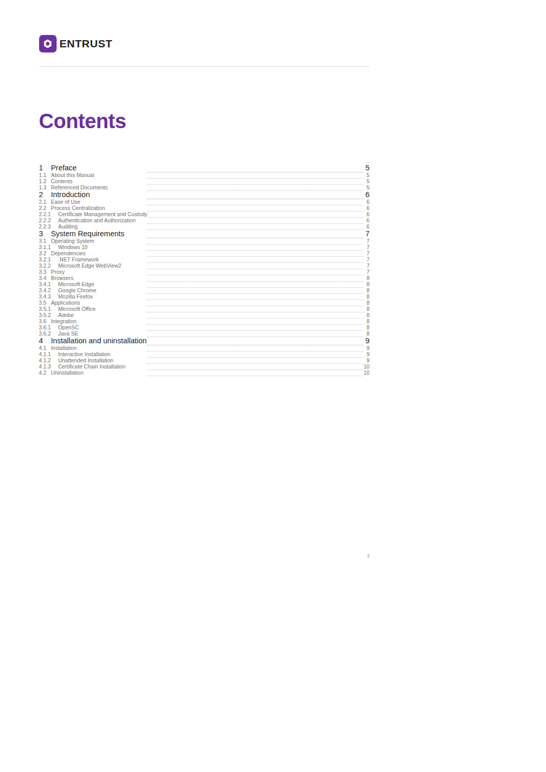ENTRUST
Contents
| 1 | Preface | | 5 |
| 1.1 | About this Manual | | 5 |
| 1.2 | Contents | | 5 |
| 1.3 | Referenced Documents | | 5 |
| 2 | Introduction | | 6 |
| 2.1 | Ease of Use | | 6 |
| 2.2 | Process Centralization | | 6 |
| 2.2.1 | Certificate Management and Custody | | 6 |
| 2.2.2 | Authentication and Authorization | | 6 |
| 2.2.3 | Auditing | | 6 |
| 3 | System Requirements | | 7 |
| 3.1 | Operating System | | 7 |
| 3.1.1 | Windows 10 | | 7 |
| 3.2 | Dependencies | | 7 |
| 3.2.1 | .NET Framework | | 7 |
| 3.2.2 | Microsoft Edge WebView2 | | 7 |
| 3.3 | Proxy | | 7 |
| 3.4 | Browsers | | 8 |
| 3.4.1 | Microsoft Edge | | 8 |
| 3.4.2 | Google Chrome | | 8 |
| 3.4.3 | Mozilla Firefox | | 8 |
| 3.5 | Applications | | 8 |
| 3.5.1 | Microsoft Office | | 8 |
| 3.5.2 | Adobe | | 8 |
| 3.6 | Integration | | 8 |
| 3.6.1 | OpenSC | | 8 |
| 3.6.2 | Java SE | | 8 |
| 4 | Installation and uninstallation | | 9 |
| 4.1 | Installation | | 9 |
| 4.1.1 | Interactive Installation | | 9 |
| 4.1.2 | Unattended Installation | | 9 |
| 4.1.3 | Certificate Chain Installation | | 10 |
| 4.2 | Uninstallation | | 10 |
3